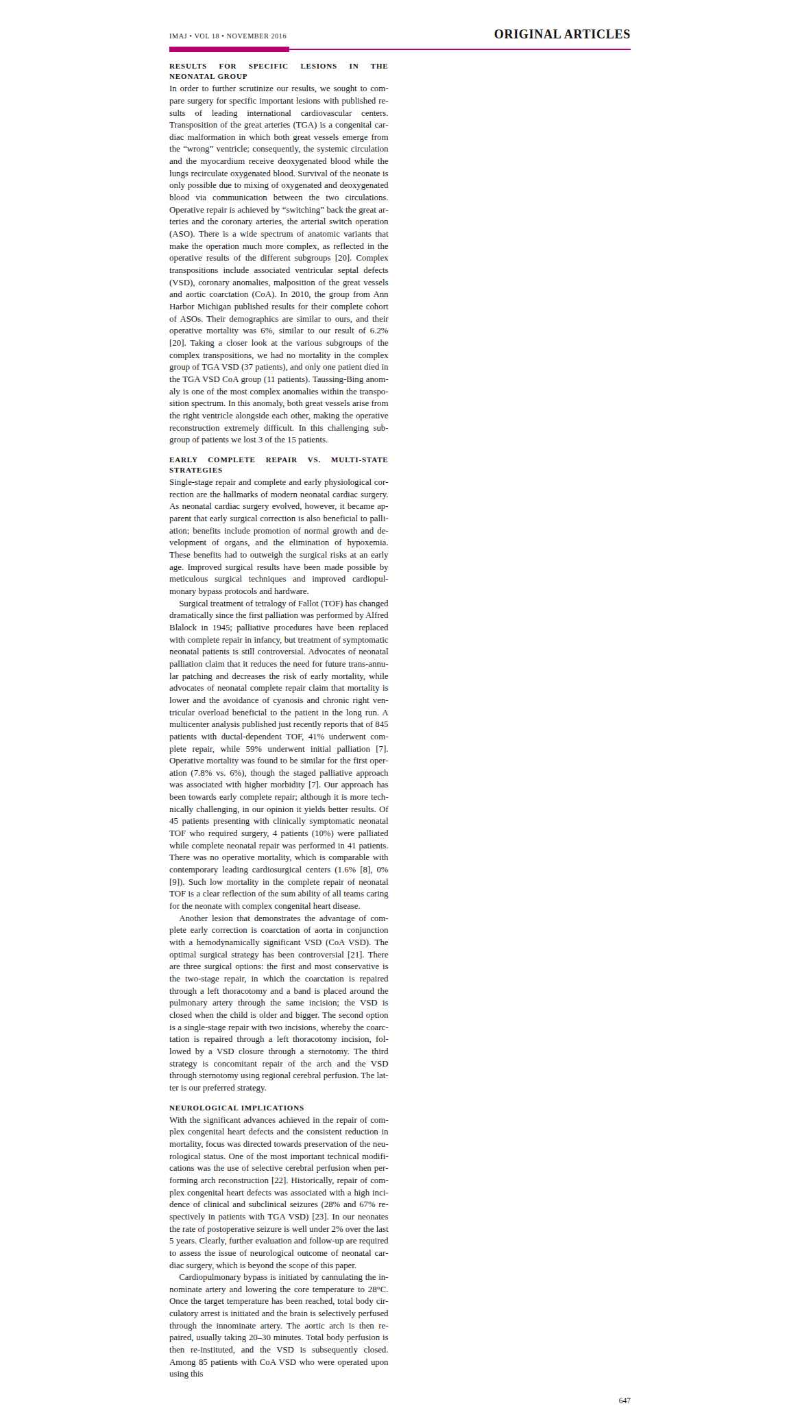IMAJ • VOL 18 • NOVEMBER 2016
Original Articles
Results for specific lesions in the neonatal group
In order to further scrutinize our results, we sought to compare surgery for specific important lesions with published results of leading international cardiovascular centers. Transposition of the great arteries (TGA) is a congenital cardiac malformation in which both great vessels emerge from the “wrong” ventricle; consequently, the systemic circulation and the myocardium receive deoxygenated blood while the lungs recirculate oxygenated blood. Survival of the neonate is only possible due to mixing of oxygenated and deoxygenated blood via communication between the two circulations. Operative repair is achieved by “switching” back the great arteries and the coronary arteries, the arterial switch operation (ASO). There is a wide spectrum of anatomic variants that make the operation much more complex, as reflected in the operative results of the different subgroups [20]. Complex transpositions include associated ventricular septal defects (VSD), coronary anomalies, malposition of the great vessels and aortic coarctation (CoA). In 2010, the group from Ann Harbor Michigan published results for their complete cohort of ASOs. Their demographics are similar to ours, and their operative mortality was 6%, similar to our result of 6.2% [20]. Taking a closer look at the various subgroups of the complex transpositions, we had no mortality in the complex group of TGA VSD (37 patients), and only one patient died in the TGA VSD CoA group (11 patients). Taussing-Bing anomaly is one of the most complex anomalies within the transposition spectrum. In this anomaly, both great vessels arise from the right ventricle alongside each other, making the operative reconstruction extremely difficult. In this challenging subgroup of patients we lost 3 of the 15 patients.
Early complete repair vs. multi-state strategies
Single-stage repair and complete and early physiological correction are the hallmarks of modern neonatal cardiac surgery. As neonatal cardiac surgery evolved, however, it became apparent that early surgical correction is also beneficial to palliation; benefits include promotion of normal growth and development of organs, and the elimination of hypoxemia. These benefits had to outweigh the surgical risks at an early age. Improved surgical results have been made possible by meticulous surgical techniques and improved cardiopulmonary bypass protocols and hardware.
Surgical treatment of tetralogy of Fallot (TOF) has changed dramatically since the first palliation was performed by Alfred Blalock in 1945; palliative procedures have been replaced with complete repair in infancy, but treatment of symptomatic neonatal patients is still controversial. Advocates of neonatal palliation claim that it reduces the need for future trans-annular patching and decreases the risk of early mortality, while advocates of neonatal complete repair claim that mortality is lower and the avoidance of cyanosis and chronic right ventricular overload beneficial to the patient in the long run. A multicenter analysis published just recently reports that of 845 patients with ductal-dependent TOF, 41% underwent complete repair, while 59% underwent initial palliation [7]. Operative mortality was found to be similar for the first operation (7.8% vs. 6%), though the staged palliative approach was associated with higher morbidity [7]. Our approach has been towards early complete repair; although it is more technically challenging, in our opinion it yields better results. Of 45 patients presenting with clinically symptomatic neonatal TOF who required surgery, 4 patients (10%) were palliated while complete neonatal repair was performed in 41 patients. There was no operative mortality, which is comparable with contemporary leading cardiosurgical centers (1.6% [8], 0% [9]). Such low mortality in the complete repair of neonatal TOF is a clear reflection of the sum ability of all teams caring for the neonate with complex congenital heart disease.
Another lesion that demonstrates the advantage of complete early correction is coarctation of aorta in conjunction with a hemodynamically significant VSD (CoA VSD). The optimal surgical strategy has been controversial [21]. There are three surgical options: the first and most conservative is the two-stage repair, in which the coarctation is repaired through a left thoracotomy and a band is placed around the pulmonary artery through the same incision; the VSD is closed when the child is older and bigger. The second option is a single-stage repair with two incisions, whereby the coarctation is repaired through a left thoracotomy incision, followed by a VSD closure through a sternotomy. The third strategy is concomitant repair of the arch and the VSD through sternotomy using regional cerebral perfusion. The latter is our preferred strategy.
Neurological implications
With the significant advances achieved in the repair of complex congenital heart defects and the consistent reduction in mortality, focus was directed towards preservation of the neurological status. One of the most important technical modifications was the use of selective cerebral perfusion when performing arch reconstruction [22]. Historically, repair of complex congenital heart defects was associated with a high incidence of clinical and subclinical seizures (28% and 67% respectively in patients with TGA VSD) [23]. In our neonates the rate of postoperative seizure is well under 2% over the last 5 years. Clearly, further evaluation and follow-up are required to assess the issue of neurological outcome of neonatal cardiac surgery, which is beyond the scope of this paper.
Cardiopulmonary bypass is initiated by cannulating the innominate artery and lowering the core temperature to 28°C. Once the target temperature has been reached, total body circulatory arrest is initiated and the brain is selectively perfused through the innominate artery. The aortic arch is then repaired, usually taking 20–30 minutes. Total body perfusion is then re-instituted, and the VSD is subsequently closed. Among 85 patients with CoA VSD who were operated upon using this
647